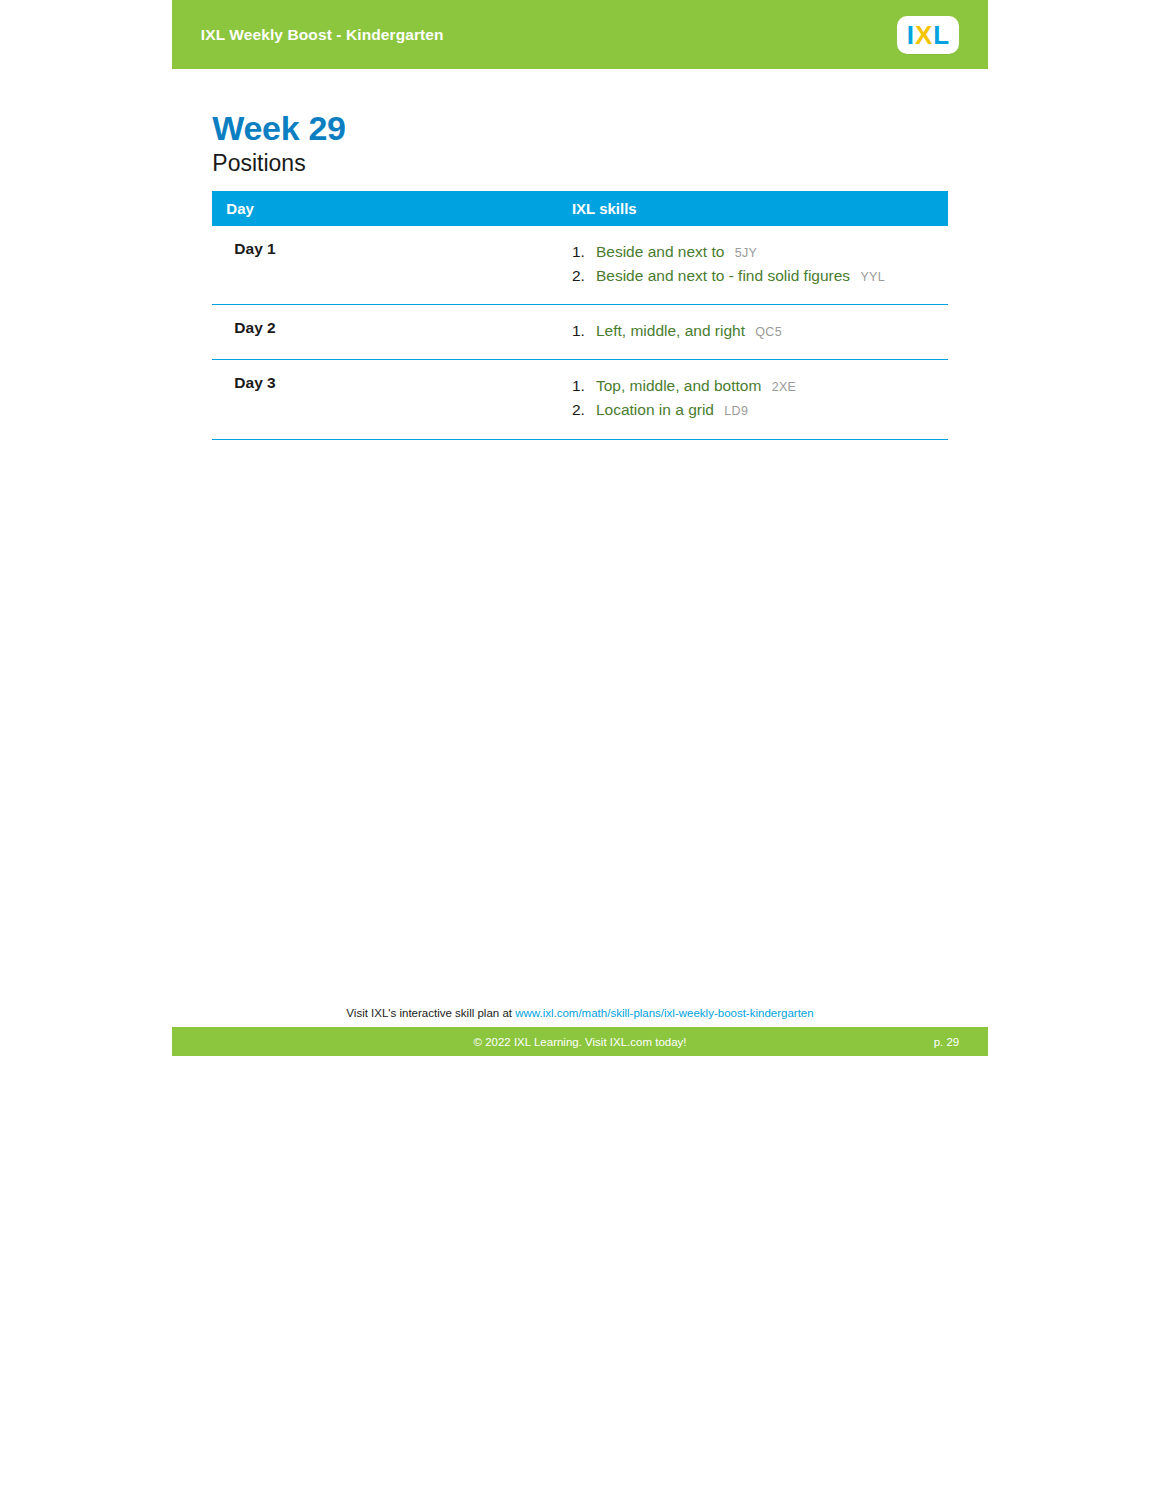IXL Weekly Boost - Kindergarten
IXL
Week 29
Positions
| Day | IXL skills |
| --- | --- |
| Day 1 | Beside and next to 5JY Beside and next to - find solid figures YYL |
| Day 2 | Left, middle, and right QC5 |
| Day 3 | Top, middle, and bottom 2XE Location in a grid LD9 |
Visit IXL's interactive skill plan at www.ixl.com/math/skill-plans/ixl-weekly-boost-kindergarten
© 2022 IXL Learning. Visit IXL.com today! p. 29